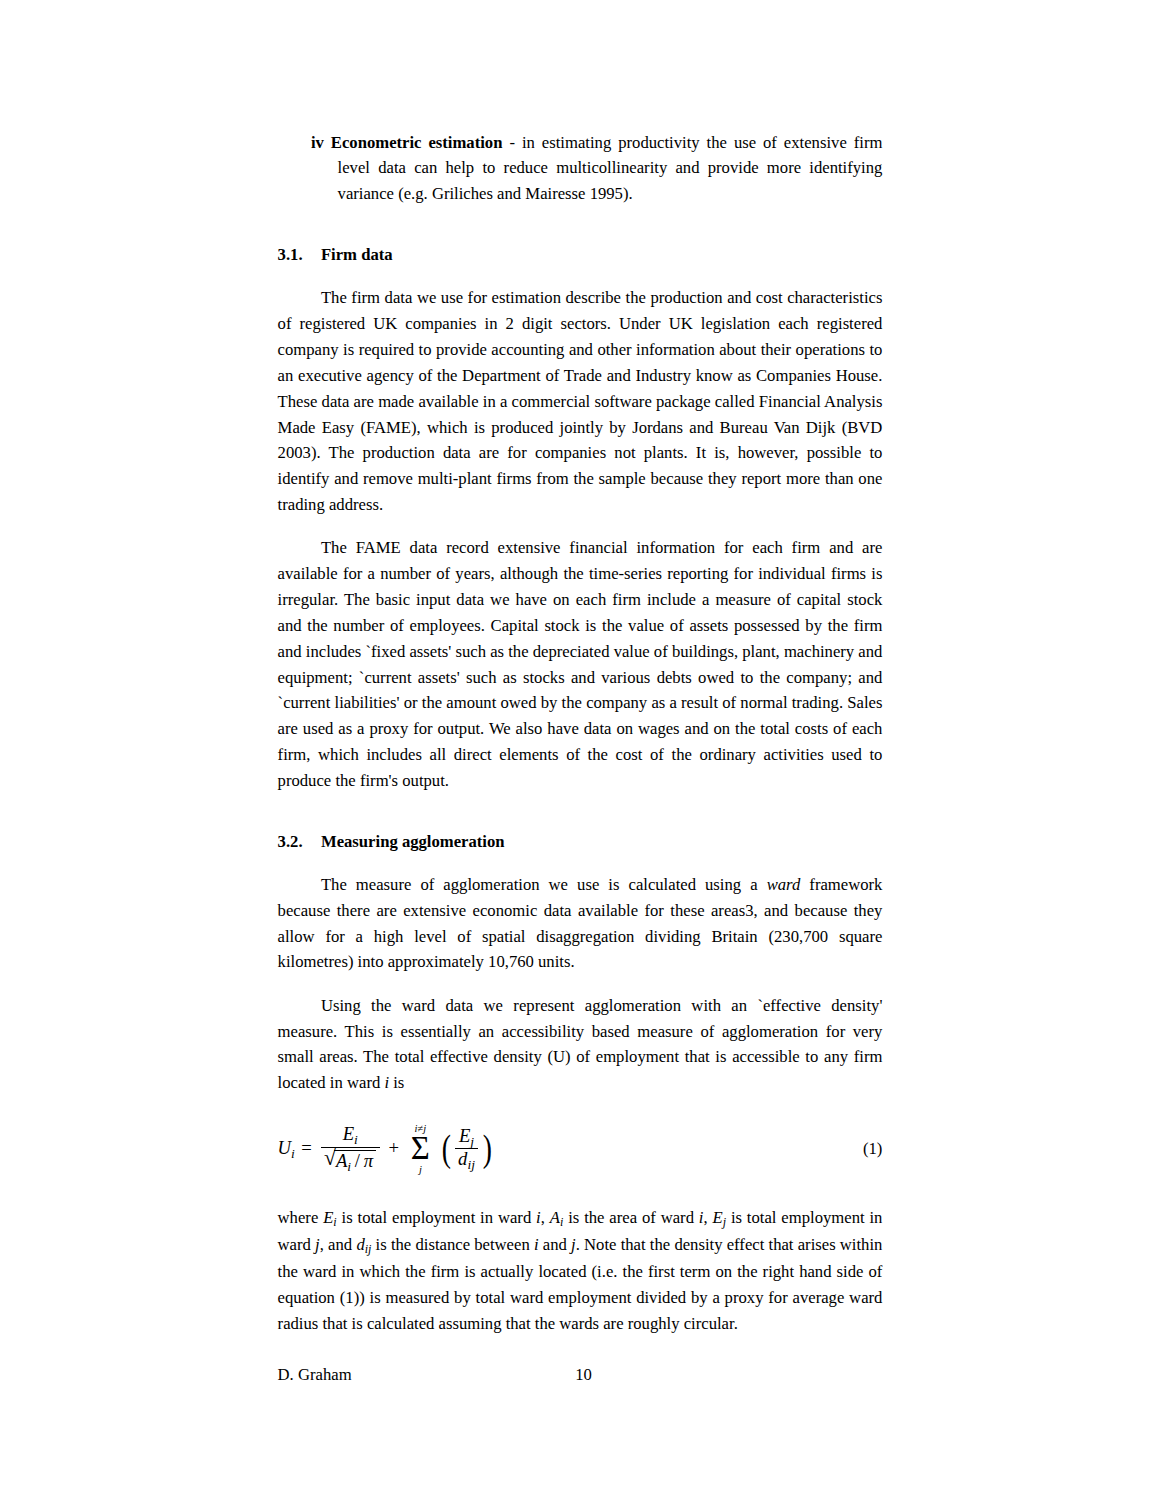iv Econometric estimation - in estimating productivity the use of extensive firm level data can help to reduce multicollinearity and provide more identifying variance (e.g. Griliches and Mairesse 1995).
3.1. Firm data
The firm data we use for estimation describe the production and cost characteristics of registered UK companies in 2 digit sectors. Under UK legislation each registered company is required to provide accounting and other information about their operations to an executive agency of the Department of Trade and Industry know as Companies House. These data are made available in a commercial software package called Financial Analysis Made Easy (FAME), which is produced jointly by Jordans and Bureau Van Dijk (BVD 2003). The production data are for companies not plants. It is, however, possible to identify and remove multi-plant firms from the sample because they report more than one trading address.
The FAME data record extensive financial information for each firm and are available for a number of years, although the time-series reporting for individual firms is irregular. The basic input data we have on each firm include a measure of capital stock and the number of employees. Capital stock is the value of assets possessed by the firm and includes `fixed assets' such as the depreciated value of buildings, plant, machinery and equipment; `current assets' such as stocks and various debts owed to the company; and `current liabilities' or the amount owed by the company as a result of normal trading. Sales are used as a proxy for output. We also have data on wages and on the total costs of each firm, which includes all direct elements of the cost of the ordinary activities used to produce the firm's output.
3.2. Measuring agglomeration
The measure of agglomeration we use is calculated using a ward framework because there are extensive economic data available for these areas3, and because they allow for a high level of spatial disaggregation dividing Britain (230,700 square kilometres) into approximately 10,760 units.
Using the ward data we represent agglomeration with an `effective density' measure. This is essentially an accessibility based measure of agglomeration for very small areas. The total effective density (U) of employment that is accessible to any firm located in ward i is
Ui = Ei Ai / π + i≠j Σ j ( Ej dij )
(1)
where Ei is total employment in ward i, Ai is the area of ward i, Ej is total employment in ward j, and dij is the distance between i and j. Note that the density effect that arises within the ward in which the firm is actually located (i.e. the first term on the right hand side of equation (1)) is measured by total ward employment divided by a proxy for average ward radius that is calculated assuming that the wards are roughly circular.
D. Graham
10